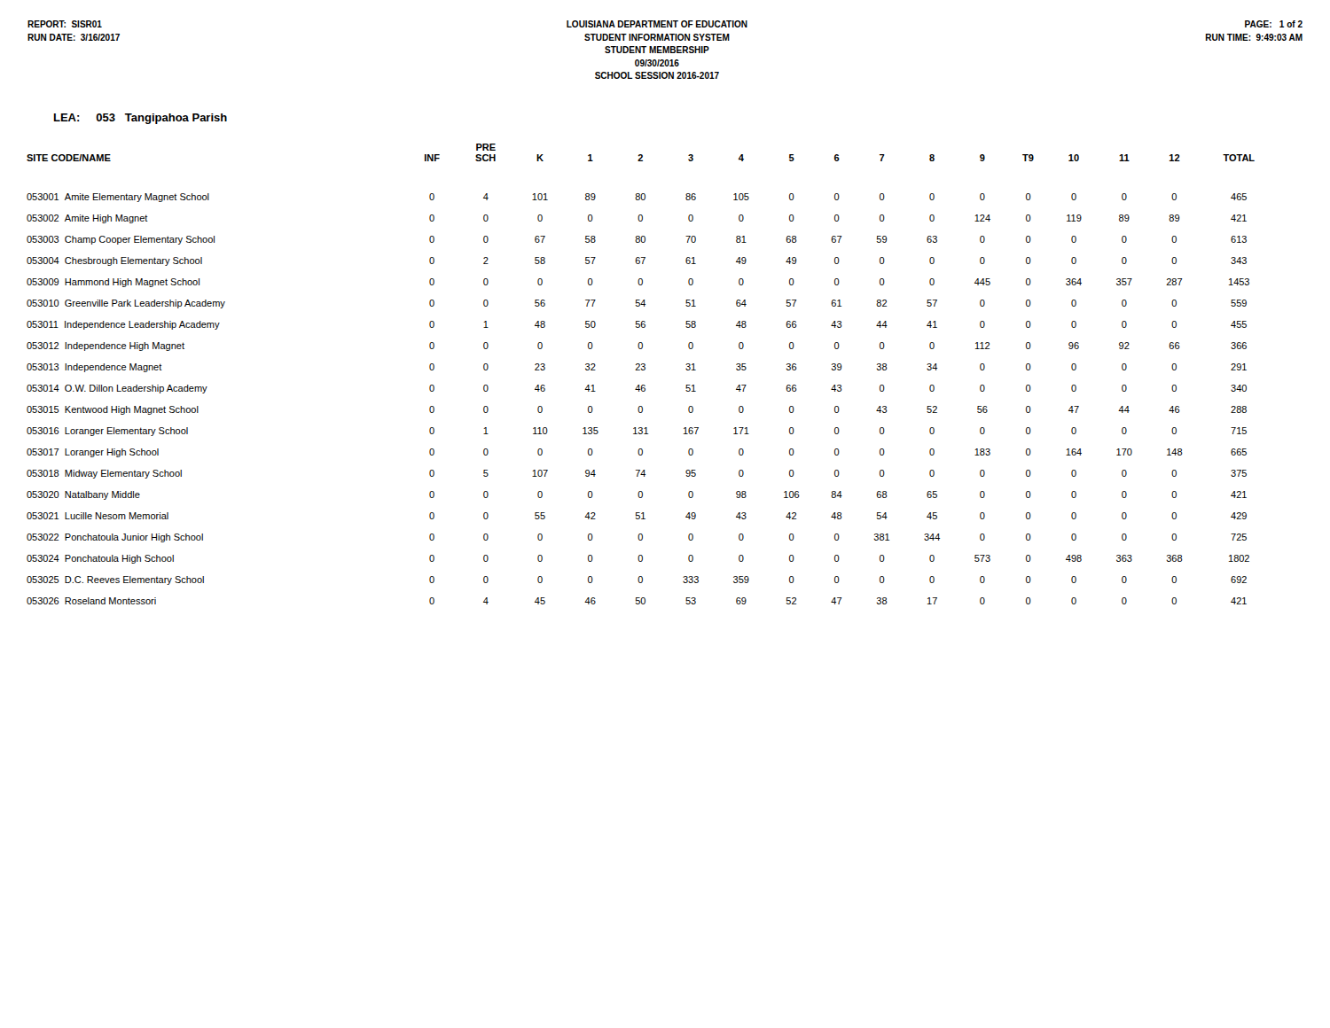| REPORT: SISR01 RUN DATE: 3/16/2017 | LOUISIANA DEPARTMENT OF EDUCATION STUDENT INFORMATION SYSTEM STUDENT MEMBERSHIP 09/30/2016 SCHOOL SESSION 2016-2017 | PAGE: 1 of 2 RUN TIME: 9:49:03 AM |
LEA: 053 Tangipahoa Parish
| | | PRE | | |
| --- | --- | --- | --- | --- |
| SITE CODE/NAME | INF | SCH | K | 1 | 2 | 3 | 4 | 5 | 6 | 7 | 8 | 9 | T9 | 10 | 11 | 12 | TOTAL |
| 053001 Amite Elementary Magnet School | 0 | 4 | 101 | 89 | 80 | 86 | 105 | 0 | 0 | 0 | 0 | 0 | 0 | 0 | 0 | 0 | 465 |
| 053002 Amite High Magnet | 0 | 0 | 0 | 0 | 0 | 0 | 0 | 0 | 0 | 0 | 0 | 124 | 0 | 119 | 89 | 89 | 421 |
| 053003 Champ Cooper Elementary School | 0 | 0 | 67 | 58 | 80 | 70 | 81 | 68 | 67 | 59 | 63 | 0 | 0 | 0 | 0 | 0 | 613 |
| 053004 Chesbrough Elementary School | 0 | 2 | 58 | 57 | 67 | 61 | 49 | 49 | 0 | 0 | 0 | 0 | 0 | 0 | 0 | 0 | 343 |
| 053009 Hammond High Magnet School | 0 | 0 | 0 | 0 | 0 | 0 | 0 | 0 | 0 | 0 | 0 | 445 | 0 | 364 | 357 | 287 | 1453 |
| 053010 Greenville Park Leadership Academy | 0 | 0 | 56 | 77 | 54 | 51 | 64 | 57 | 61 | 82 | 57 | 0 | 0 | 0 | 0 | 0 | 559 |
| 053011 Independence Leadership Academy | 0 | 1 | 48 | 50 | 56 | 58 | 48 | 66 | 43 | 44 | 41 | 0 | 0 | 0 | 0 | 0 | 455 |
| 053012 Independence High Magnet | 0 | 0 | 0 | 0 | 0 | 0 | 0 | 0 | 0 | 0 | 0 | 112 | 0 | 96 | 92 | 66 | 366 |
| 053013 Independence Magnet | 0 | 0 | 23 | 32 | 23 | 31 | 35 | 36 | 39 | 38 | 34 | 0 | 0 | 0 | 0 | 0 | 291 |
| 053014 O.W. Dillon Leadership Academy | 0 | 0 | 46 | 41 | 46 | 51 | 47 | 66 | 43 | 0 | 0 | 0 | 0 | 0 | 0 | 0 | 340 |
| 053015 Kentwood High Magnet School | 0 | 0 | 0 | 0 | 0 | 0 | 0 | 0 | 0 | 43 | 52 | 56 | 0 | 47 | 44 | 46 | 288 |
| 053016 Loranger Elementary School | 0 | 1 | 110 | 135 | 131 | 167 | 171 | 0 | 0 | 0 | 0 | 0 | 0 | 0 | 0 | 0 | 715 |
| 053017 Loranger High School | 0 | 0 | 0 | 0 | 0 | 0 | 0 | 0 | 0 | 0 | 0 | 183 | 0 | 164 | 170 | 148 | 665 |
| 053018 Midway Elementary School | 0 | 5 | 107 | 94 | 74 | 95 | 0 | 0 | 0 | 0 | 0 | 0 | 0 | 0 | 0 | 0 | 375 |
| 053020 Natalbany Middle | 0 | 0 | 0 | 0 | 0 | 0 | 98 | 106 | 84 | 68 | 65 | 0 | 0 | 0 | 0 | 0 | 421 |
| 053021 Lucille Nesom Memorial | 0 | 0 | 55 | 42 | 51 | 49 | 43 | 42 | 48 | 54 | 45 | 0 | 0 | 0 | 0 | 0 | 429 |
| 053022 Ponchatoula Junior High School | 0 | 0 | 0 | 0 | 0 | 0 | 0 | 0 | 0 | 381 | 344 | 0 | 0 | 0 | 0 | 0 | 725 |
| 053024 Ponchatoula High School | 0 | 0 | 0 | 0 | 0 | 0 | 0 | 0 | 0 | 0 | 0 | 573 | 0 | 498 | 363 | 368 | 1802 |
| 053025 D.C. Reeves Elementary School | 0 | 0 | 0 | 0 | 0 | 333 | 359 | 0 | 0 | 0 | 0 | 0 | 0 | 0 | 0 | 0 | 692 |
| 053026 Roseland Montessori | 0 | 4 | 45 | 46 | 50 | 53 | 69 | 52 | 47 | 38 | 17 | 0 | 0 | 0 | 0 | 0 | 421 |